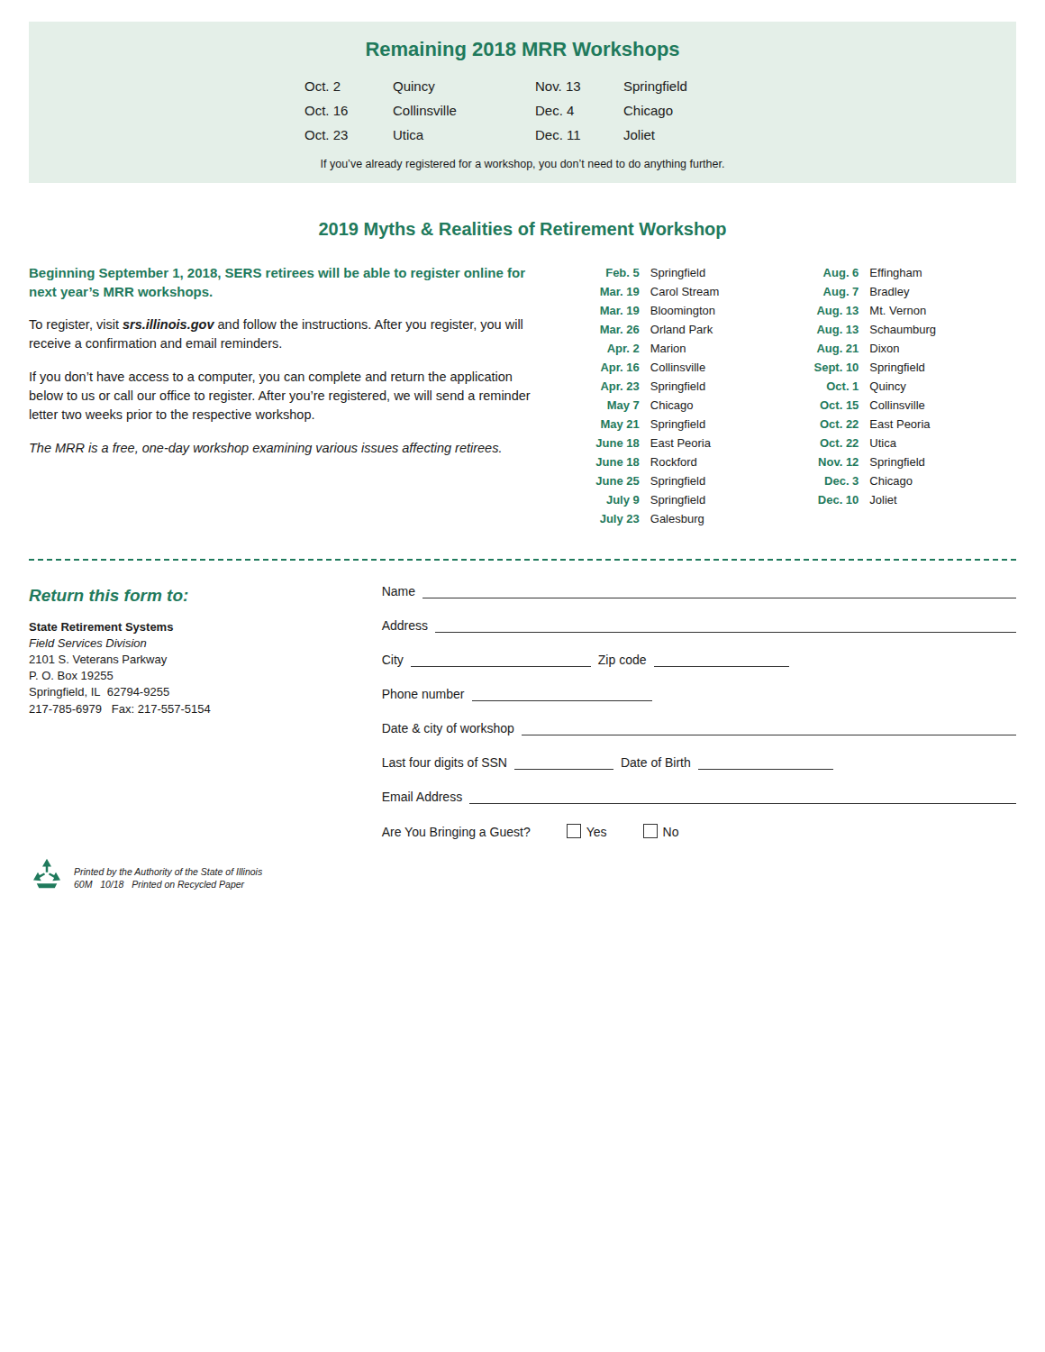Remaining 2018 MRR Workshops
| Oct. 2 | Quincy | Nov. 13 | Springfield |
| Oct. 16 | Collinsville | Dec. 4 | Chicago |
| Oct. 23 | Utica | Dec. 11 | Joliet |
If you’ve already registered for a workshop, you don’t need to do anything further.
2019 Myths & Realities of Retirement Workshop
Beginning September 1, 2018, SERS retirees will be able to register online for next year’s MRR workshops.
To register, visit srs.illinois.gov and follow the instructions. After you register, you will receive a confirmation and email reminders.
If you don’t have access to a computer, you can complete and return the application below to us or call our office to register. After you’re registered, we will send a reminder letter two weeks prior to the respective workshop.
The MRR is a free, one-day workshop examining various issues affecting retirees.
| Feb. 5 | Springfield | Aug. 6 | Effingham |
| Mar. 19 | Carol Stream | Aug. 7 | Bradley |
| Mar. 19 | Bloomington | Aug. 13 | Mt. Vernon |
| Mar. 26 | Orland Park | Aug. 13 | Schaumburg |
| Apr. 2 | Marion | Aug. 21 | Dixon |
| Apr. 16 | Collinsville | Sept. 10 | Springfield |
| Apr. 23 | Springfield | Oct. 1 | Quincy |
| May 7 | Chicago | Oct. 15 | Collinsville |
| May 21 | Springfield | Oct. 22 | East Peoria |
| June 18 | East Peoria | Oct. 22 | Utica |
| June 18 | Rockford | Nov. 12 | Springfield |
| June 25 | Springfield | Dec. 3 | Chicago |
| July 9 | Springfield | Dec. 10 | Joliet |
| July 23 | Galesburg | | |
Return this form to:
State Retirement Systems
Field Services Division
2101 S. Veterans Parkway
P. O. Box 19255
Springfield, IL 62794-9255
217-785-6979 Fax: 217-557-5154
Name
Address
City Zip code
Phone number
Date & city of workshop
Last four digits of SSN Date of Birth
Email Address
Are You Bringing a Guest? Yes No
Printed by the Authority of the State of Illinois
60M 10/18 Printed on Recycled Paper